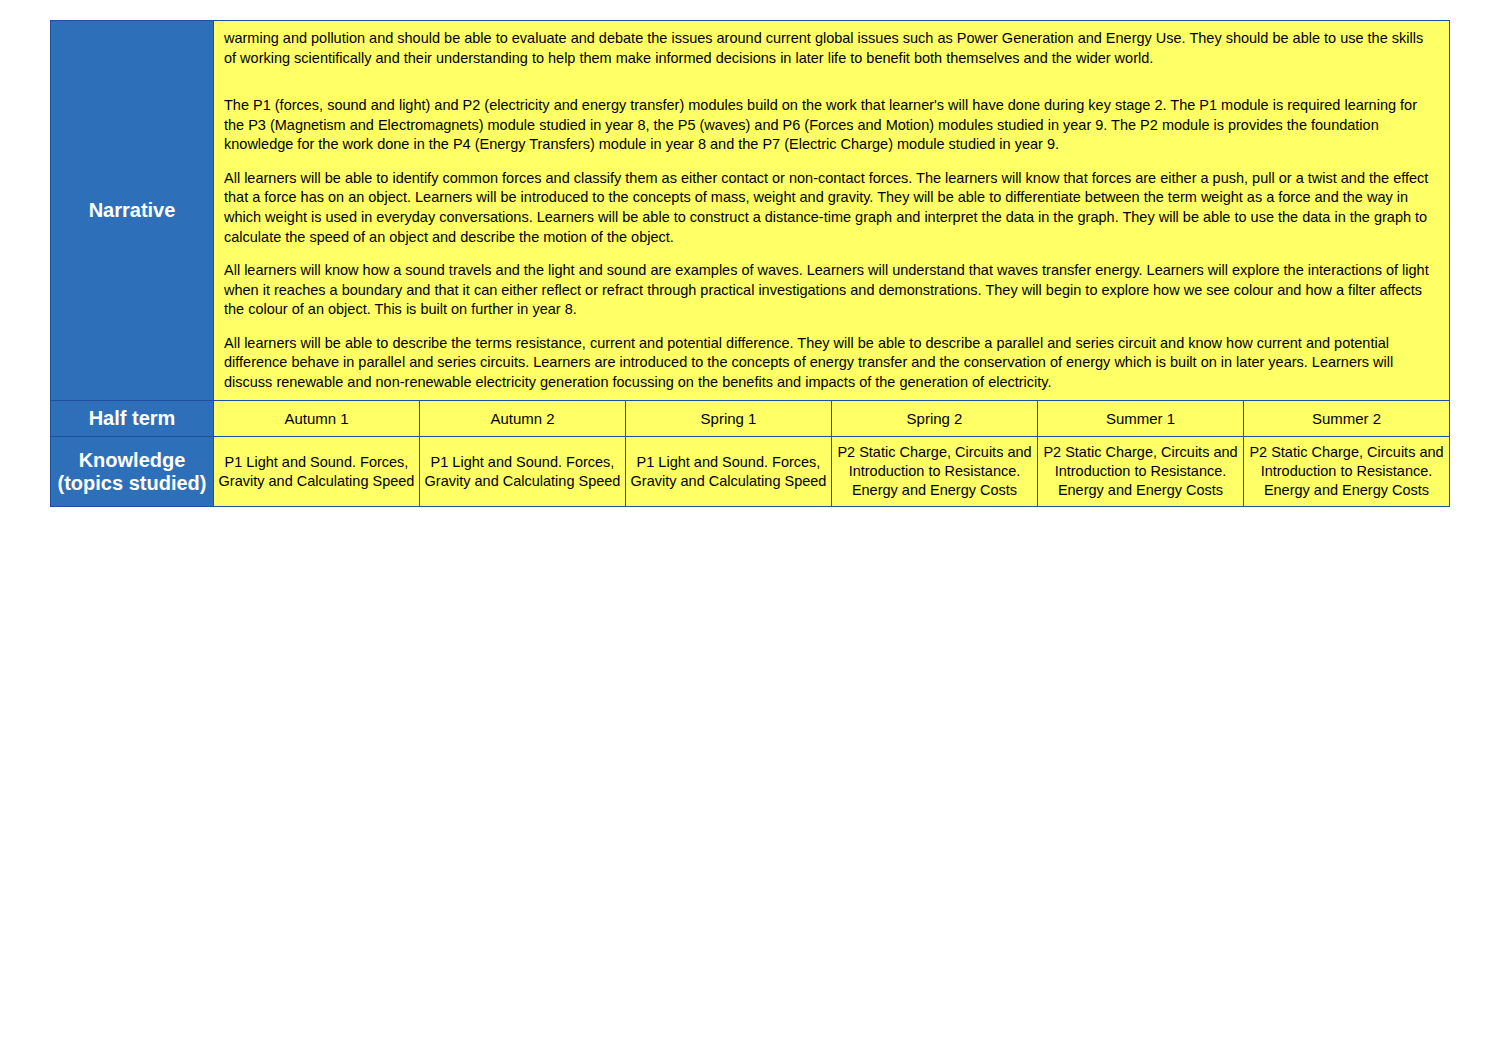| Narrative | warming and pollution and should be able to evaluate and debate the issues around current global issues such as Power Generation and Energy Use. They should be able to use the skills of working scientifically and their understanding to help them make informed decisions in later life to benefit both themselves and the wider world. The P1 (forces, sound and light) and P2 (electricity and energy transfer) modules build on the work that learner's will have done during key stage 2. The P1 module is required learning for the P3 (Magnetism and Electromagnets) module studied in year 8, the P5 (waves) and P6 (Forces and Motion) modules studied in year 9. The P2 module is provides the foundation knowledge for the work done in the P4 (Energy Transfers) module in year 8 and the P7 (Electric Charge) module studied in year 9. All learners will be able to identify common forces and classify them as either contact or non-contact forces. The learners will know that forces are either a push, pull or a twist and the effect that a force has on an object. Learners will be introduced to the concepts of mass, weight and gravity. They will be able to differentiate between the term weight as a force and the way in which weight is used in everyday conversations. Learners will be able to construct a distance-time graph and interpret the data in the graph. They will be able to use the data in the graph to calculate the speed of an object and describe the motion of the object. All learners will know how a sound travels and the light and sound are examples of waves. Learners will understand that waves transfer energy. Learners will explore the interactions of light when it reaches a boundary and that it can either reflect or refract through practical investigations and demonstrations. They will begin to explore how we see colour and how a filter affects the colour of an object. This is built on further in year 8. All learners will be able to describe the terms resistance, current and potential difference. They will be able to describe a parallel and series circuit and know how current and potential difference behave in parallel and series circuits. Learners are introduced to the concepts of energy transfer and the conservation of energy which is built on in later years. Learners will discuss renewable and non-renewable electricity generation focussing on the benefits and impacts of the generation of electricity. |
| Half term | Autumn 1 | Autumn 2 | Spring 1 | Spring 2 | Summer 1 | Summer 2 |
| Knowledge (topics studied) | P1 Light and Sound. Forces, Gravity and Calculating Speed | P1 Light and Sound. Forces, Gravity and Calculating Speed | P1 Light and Sound. Forces, Gravity and Calculating Speed | P2 Static Charge, Circuits and Introduction to Resistance. Energy and Energy Costs | P2 Static Charge, Circuits and Introduction to Resistance. Energy and Energy Costs | P2 Static Charge, Circuits and Introduction to Resistance. Energy and Energy Costs |